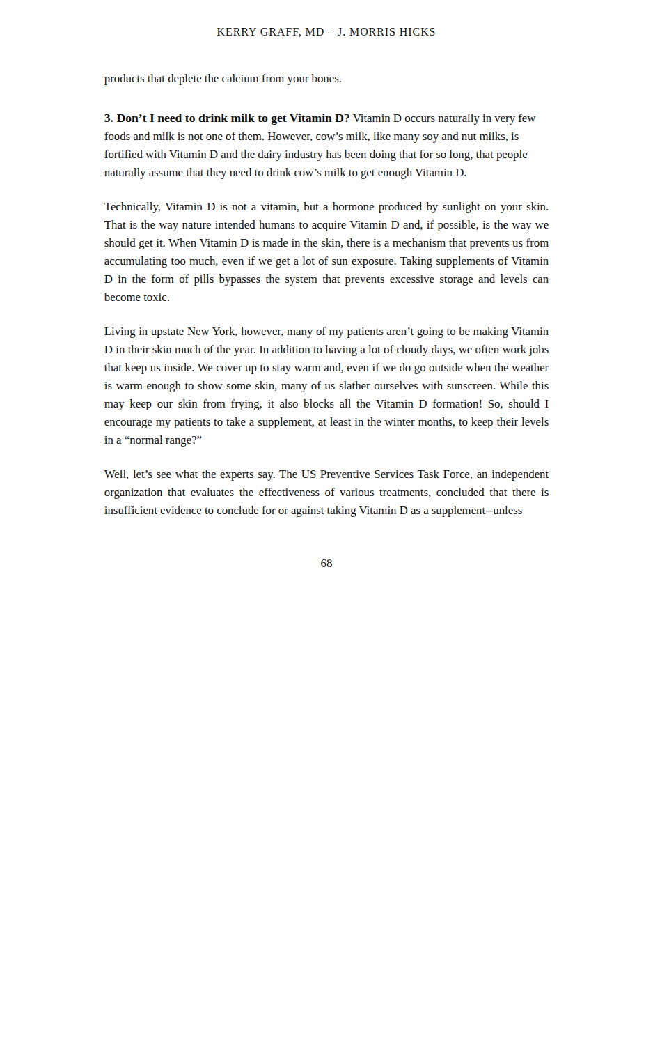KERRY GRAFF, MD – J. MORRIS HICKS
products that deplete the calcium from your bones.
3. Don’t I need to drink milk to get Vitamin D?
Vitamin D occurs naturally in very few foods and milk is not one of them. However, cow’s milk, like many soy and nut milks, is fortified with Vitamin D and the dairy industry has been doing that for so long, that people naturally assume that they need to drink cow’s milk to get enough Vitamin D.
Technically, Vitamin D is not a vitamin, but a hormone produced by sunlight on your skin. That is the way nature intended humans to acquire Vitamin D and, if possible, is the way we should get it. When Vitamin D is made in the skin, there is a mechanism that prevents us from accumulating too much, even if we get a lot of sun exposure. Taking supplements of Vitamin D in the form of pills bypasses the system that prevents excessive storage and levels can become toxic.
Living in upstate New York, however, many of my patients aren’t going to be making Vitamin D in their skin much of the year. In addition to having a lot of cloudy days, we often work jobs that keep us inside. We cover up to stay warm and, even if we do go outside when the weather is warm enough to show some skin, many of us slather ourselves with sunscreen. While this may keep our skin from frying, it also blocks all the Vitamin D formation! So, should I encourage my patients to take a supplement, at least in the winter months, to keep their levels in a “normal range?”
Well, let’s see what the experts say. The US Preventive Services Task Force, an independent organization that evaluates the effectiveness of various treatments, concluded that there is insufficient evidence to conclude for or against taking Vitamin D as a supplement--unless
68